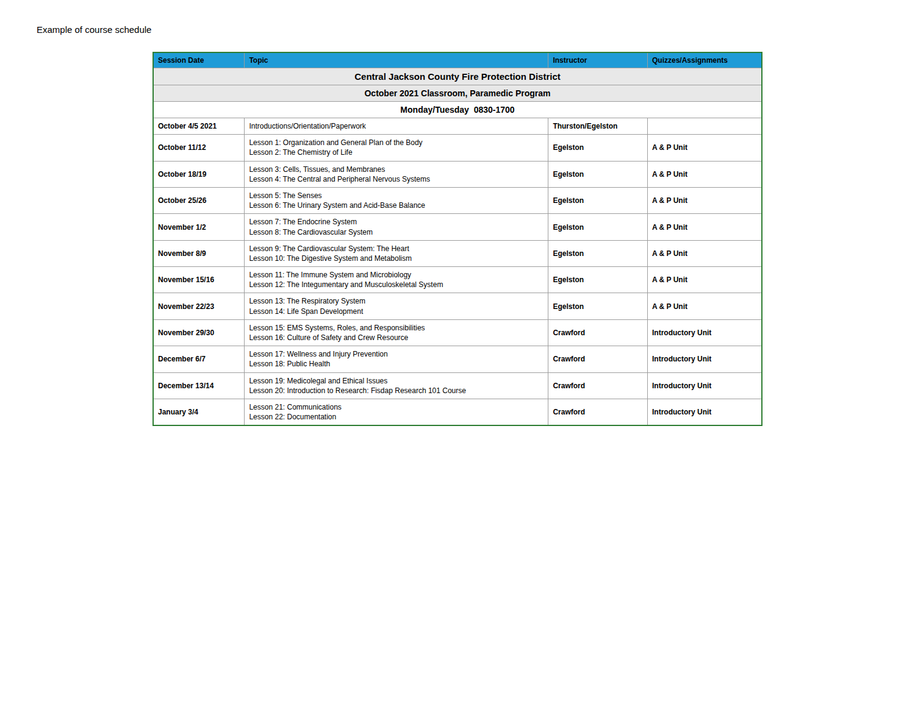Example of course schedule
| Central Jackson County Fire Protection District |
| October 2021 Classroom, Paramedic Program |
| Monday/Tuesday 0830-1700 |
| Session Date | Topic | Instructor | Quizzes/Assignments |
| October 4/5 2021 | Introductions/Orientation/Paperwork | Thurston/Egelston | |
| October 11/12 | Lesson 1: Organization and General Plan of the Body Lesson 2: The Chemistry of Life | Egelston | A & P Unit |
| October 18/19 | Lesson 3: Cells, Tissues, and Membranes Lesson 4: The Central and Peripheral Nervous Systems | Egelston | A & P Unit |
| October 25/26 | Lesson 5: The Senses Lesson 6: The Urinary System and Acid-Base Balance | Egelston | A & P Unit |
| November 1/2 | Lesson 7: The Endocrine System Lesson 8: The Cardiovascular System | Egelston | A & P Unit |
| November 8/9 | Lesson 9: The Cardiovascular System: The Heart Lesson 10: The Digestive System and Metabolism | Egelston | A & P Unit |
| November 15/16 | Lesson 11: The Immune System and Microbiology Lesson 12: The Integumentary and Musculoskeletal System | Egelston | A & P Unit |
| November 22/23 | Lesson 13: The Respiratory System Lesson 14: Life Span Development | Egelston | A & P Unit |
| November 29/30 | Lesson 15: EMS Systems, Roles, and Responsibilities Lesson 16: Culture of Safety and Crew Resource | Crawford | Introductory Unit |
| December 6/7 | Lesson 17: Wellness and Injury Prevention Lesson 18: Public Health | Crawford | Introductory Unit |
| December 13/14 | Lesson 19: Medicolegal and Ethical Issues Lesson 20: Introduction to Research: Fisdap Research 101 Course | Crawford | Introductory Unit |
| January 3/4 | Lesson 21: Communications Lesson 22: Documentation | Crawford | Introductory Unit |